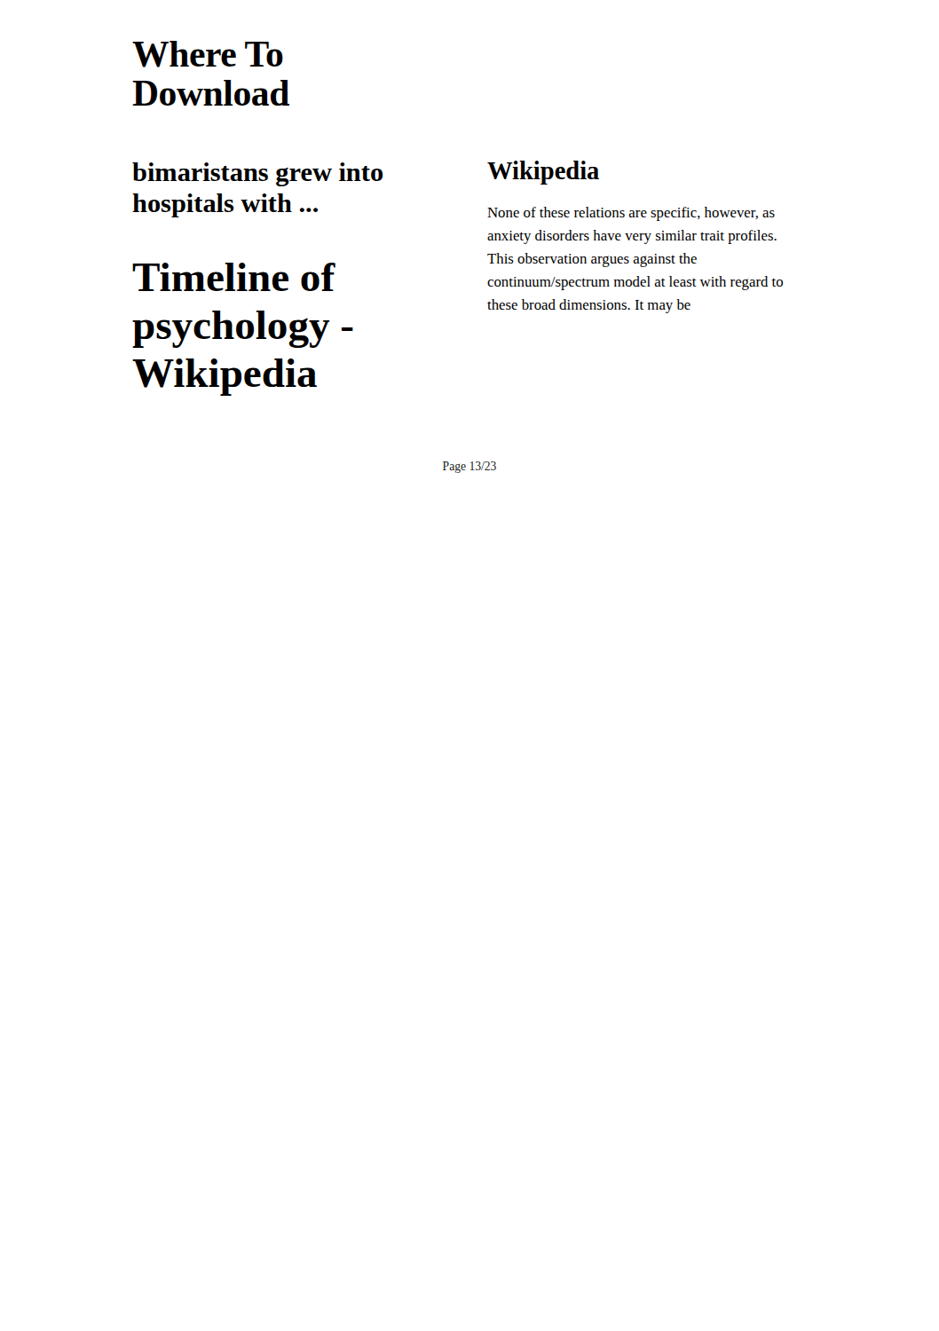Where To Download
bimaristans grew into hospitals with ...
Timeline of psychology - Wikipedia
Wikipedia
None of these relations are specific, however, as anxiety disorders have very similar trait profiles. This observation argues against the continuum/spectrum model at least with regard to these broad dimensions. It may be
Page 13/23